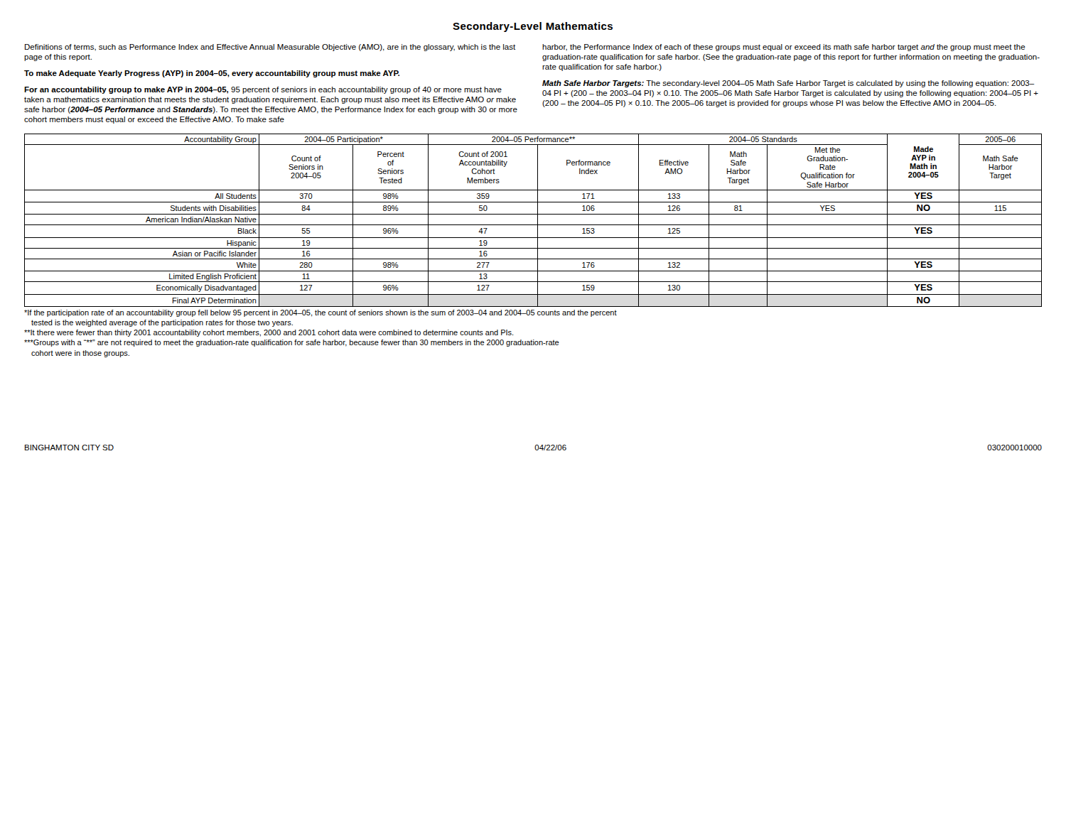Secondary-Level Mathematics
Definitions of terms, such as Performance Index and Effective Annual Measurable Objective (AMO), are in the glossary, which is the last page of this report.
To make Adequate Yearly Progress (AYP) in 2004–05, every accountability group must make AYP.
For an accountability group to make AYP in 2004–05, 95 percent of seniors in each accountability group of 40 or more must have taken a mathematics examination that meets the student graduation requirement. Each group must also meet its Effective AMO or make safe harbor (2004–05 Performance and Standards). To meet the Effective AMO, the Performance Index for each group with 30 or more cohort members must equal or exceed the Effective AMO. To make safe
harbor, the Performance Index of each of these groups must equal or exceed its math safe harbor target and the group must meet the graduation-rate qualification for safe harbor. (See the graduation-rate page of this report for further information on meeting the graduation-rate qualification for safe harbor.)
Math Safe Harbor Targets: The secondary-level 2004–05 Math Safe Harbor Target is calculated by using the following equation: 2003–04 PI + (200 – the 2003–04 PI) × 0.10. The 2005–06 Math Safe Harbor Target is calculated by using the following equation: 2004–05 PI + (200 – the 2004–05 PI) × 0.10. The 2005–06 target is provided for groups whose PI was below the Effective AMO in 2004–05.
| Accountability Group | 2004–05 Participation* | 2004–05 Performance** | 2004–05 Standards | Made AYP in Math in 2004–05 | 2005–06 |
| --- | --- | --- | --- | --- | --- |
| | Count of Seniors in 2004–05 | Percent of Seniors Tested | Count of 2001 Accountability Cohort Members | Performance Index | Effective AMO | Math Safe Harbor Target | Met the Graduation- Rate Qualification for Safe Harbor | Math Safe Harbor Target |
| All Students | 370 | 98% | 359 | 171 | 133 | | | YES | |
| Students with Disabilities | 84 | 89% | 50 | 106 | 126 | 81 | YES | NO | 115 |
| American Indian/Alaskan Native | | | | | | | | | |
| Black | 55 | 96% | 47 | 153 | 125 | | | YES | |
| Hispanic | 19 | | 19 | | | | | | |
| Asian or Pacific Islander | 16 | | 16 | | | | | | |
| White | 280 | 98% | 277 | 176 | 132 | | | YES | |
| Limited English Proficient | 11 | | 13 | | | | | | |
| Economically Disadvantaged | 127 | 96% | 127 | 159 | 130 | | | YES | |
| Final AYP Determination | | | | | | | | NO | |
*If the participation rate of an accountability group fell below 95 percent in 2004–05, the count of seniors shown is the sum of 2003–04 and 2004–05 counts and the percent
tested is the weighted average of the participation rates for those two years.
**It there were fewer than thirty 2001 accountability cohort members, 2000 and 2001 cohort data were combined to determine counts and PIs.
***Groups with a “**” are not required to meet the graduation-rate qualification for safe harbor, because fewer than 30 members in the 2000 graduation-rate
cohort were in those groups.
BINGHAMTON CITY SD
04/22/06
030200010000